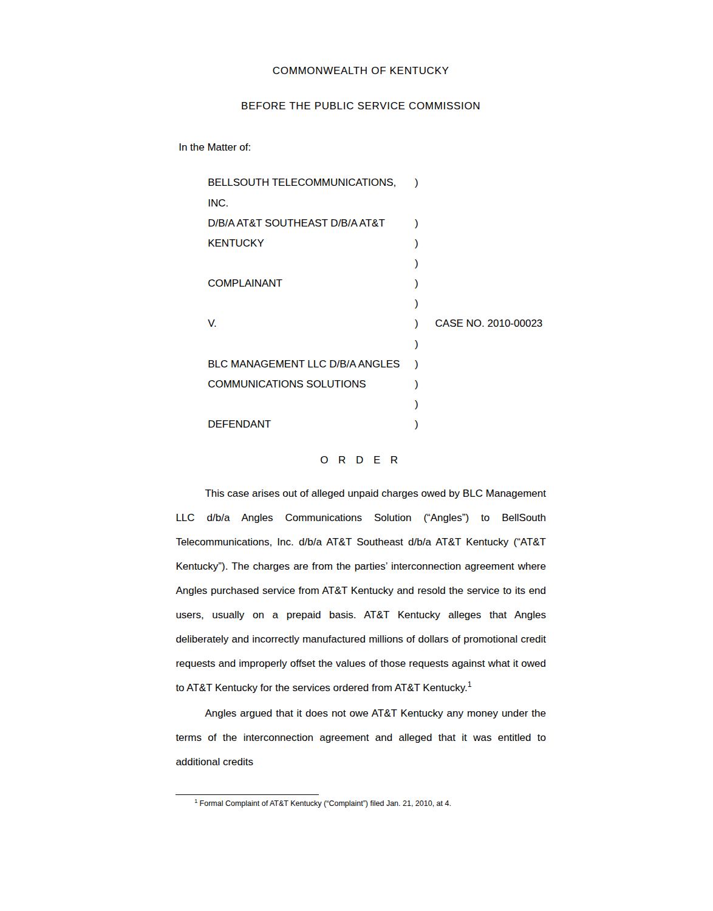COMMONWEALTH OF KENTUCKY
BEFORE THE PUBLIC SERVICE COMMISSION
In the Matter of:
| BELLSOUTH TELECOMMUNICATIONS, INC. | ) | |
| D/B/A AT&T SOUTHEAST D/B/A AT&T | ) | |
| KENTUCKY | ) | |
| | ) | |
| COMPLAINANT | ) | |
| | ) | |
| V. | ) | CASE NO. 2010-00023 |
| | ) | |
| BLC MANAGEMENT LLC D/B/A ANGLES | ) | |
| COMMUNICATIONS SOLUTIONS | ) | |
| | ) | |
| DEFENDANT | ) | |
O R D E R
This case arises out of alleged unpaid charges owed by BLC Management LLC d/b/a Angles Communications Solution (“Angles”) to BellSouth Telecommunications, Inc. d/b/a AT&T Southeast d/b/a AT&T Kentucky (“AT&T Kentucky”). The charges are from the parties’ interconnection agreement where Angles purchased service from AT&T Kentucky and resold the service to its end users, usually on a prepaid basis. AT&T Kentucky alleges that Angles deliberately and incorrectly manufactured millions of dollars of promotional credit requests and improperly offset the values of those requests against what it owed to AT&T Kentucky for the services ordered from AT&T Kentucky.1
Angles argued that it does not owe AT&T Kentucky any money under the terms of the interconnection agreement and alleged that it was entitled to additional credits
1 Formal Complaint of AT&T Kentucky (“Complaint”) filed Jan. 21, 2010, at 4.